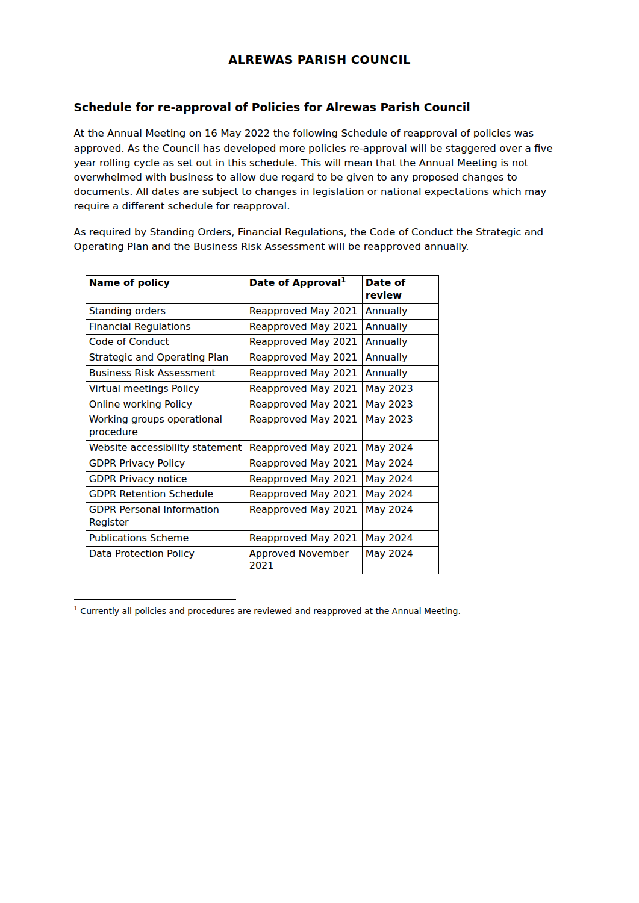ALREWAS PARISH COUNCIL
Schedule for re-approval of Policies for Alrewas Parish Council
At the Annual Meeting on 16 May 2022 the following Schedule of reapproval of policies was approved. As the Council has developed more policies re-approval will be staggered over a five year rolling cycle as set out in this schedule. This will mean that the Annual Meeting is not overwhelmed with business to allow due regard to be given to any proposed changes to documents. All dates are subject to changes in legislation or national expectations which may require a different schedule for reapproval.
As required by Standing Orders, Financial Regulations, the Code of Conduct the Strategic and Operating Plan and the Business Risk Assessment will be reapproved annually.
Schedule of policy approval and review dates
| Name of policy | Date of Approval 1 | Date of review |
| --- | --- | --- |
| Standing orders | Reapproved May 2021 | Annually |
| Financial Regulations | Reapproved May 2021 | Annually |
| Code of Conduct | Reapproved May 2021 | Annually |
| Strategic and Operating Plan | Reapproved May 2021 | Annually |
| Business Risk Assessment | Reapproved May 2021 | Annually |
| Virtual meetings Policy | Reapproved May 2021 | May 2023 |
| Online working Policy | Reapproved May 2021 | May 2023 |
| Working groups operational procedure | Reapproved May 2021 | May 2023 |
| Website accessibility statement | Reapproved May 2021 | May 2024 |
| GDPR Privacy Policy | Reapproved May 2021 | May 2024 |
| GDPR Privacy notice | Reapproved May 2021 | May 2024 |
| GDPR Retention Schedule | Reapproved May 2021 | May 2024 |
| GDPR Personal Information Register | Reapproved May 2021 | May 2024 |
| Publications Scheme | Reapproved May 2021 | May 2024 |
| Data Protection Policy | Approved November 2021 | May 2024 |
1 Currently all policies and procedures are reviewed and reapproved at the Annual Meeting.